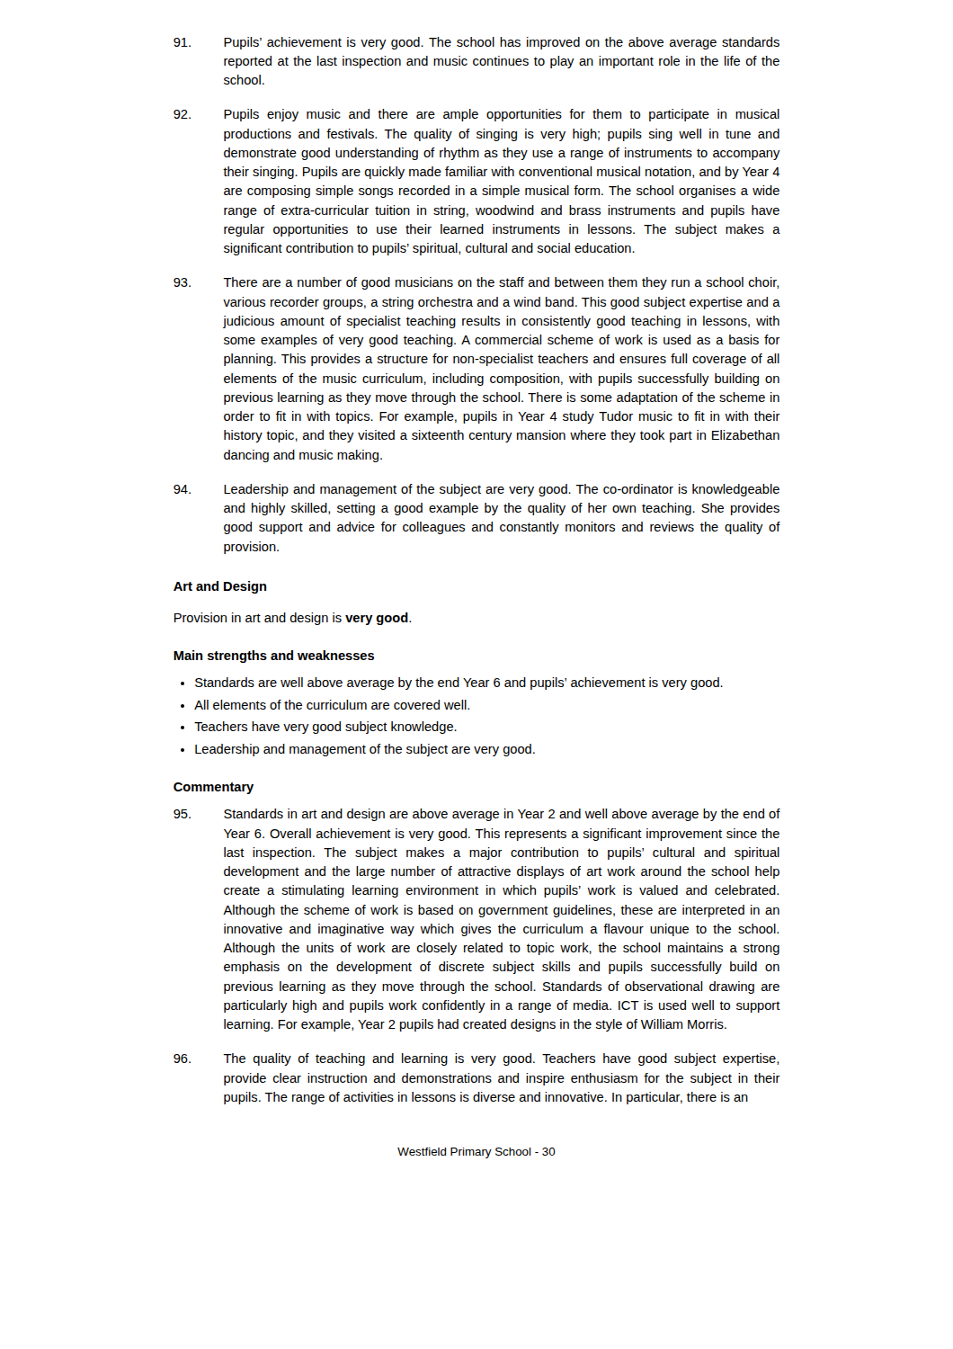91. Pupils’ achievement is very good. The school has improved on the above average standards reported at the last inspection and music continues to play an important role in the life of the school.
92. Pupils enjoy music and there are ample opportunities for them to participate in musical productions and festivals. The quality of singing is very high; pupils sing well in tune and demonstrate good understanding of rhythm as they use a range of instruments to accompany their singing. Pupils are quickly made familiar with conventional musical notation, and by Year 4 are composing simple songs recorded in a simple musical form. The school organises a wide range of extra-curricular tuition in string, woodwind and brass instruments and pupils have regular opportunities to use their learned instruments in lessons. The subject makes a significant contribution to pupils’ spiritual, cultural and social education.
93. There are a number of good musicians on the staff and between them they run a school choir, various recorder groups, a string orchestra and a wind band. This good subject expertise and a judicious amount of specialist teaching results in consistently good teaching in lessons, with some examples of very good teaching. A commercial scheme of work is used as a basis for planning. This provides a structure for non-specialist teachers and ensures full coverage of all elements of the music curriculum, including composition, with pupils successfully building on previous learning as they move through the school. There is some adaptation of the scheme in order to fit in with topics. For example, pupils in Year 4 study Tudor music to fit in with their history topic, and they visited a sixteenth century mansion where they took part in Elizabethan dancing and music making.
94. Leadership and management of the subject are very good. The co-ordinator is knowledgeable and highly skilled, setting a good example by the quality of her own teaching. She provides good support and advice for colleagues and constantly monitors and reviews the quality of provision.
Art and Design
Provision in art and design is very good.
Main strengths and weaknesses
Standards are well above average by the end Year 6 and pupils’ achievement is very good.
All elements of the curriculum are covered well.
Teachers have very good subject knowledge.
Leadership and management of the subject are very good.
Commentary
95. Standards in art and design are above average in Year 2 and well above average by the end of Year 6. Overall achievement is very good. This represents a significant improvement since the last inspection. The subject makes a major contribution to pupils’ cultural and spiritual development and the large number of attractive displays of art work around the school help create a stimulating learning environment in which pupils’ work is valued and celebrated. Although the scheme of work is based on government guidelines, these are interpreted in an innovative and imaginative way which gives the curriculum a flavour unique to the school. Although the units of work are closely related to topic work, the school maintains a strong emphasis on the development of discrete subject skills and pupils successfully build on previous learning as they move through the school. Standards of observational drawing are particularly high and pupils work confidently in a range of media. ICT is used well to support learning. For example, Year 2 pupils had created designs in the style of William Morris.
96. The quality of teaching and learning is very good. Teachers have good subject expertise, provide clear instruction and demonstrations and inspire enthusiasm for the subject in their pupils. The range of activities in lessons is diverse and innovative. In particular, there is an
Westfield Primary School - 30